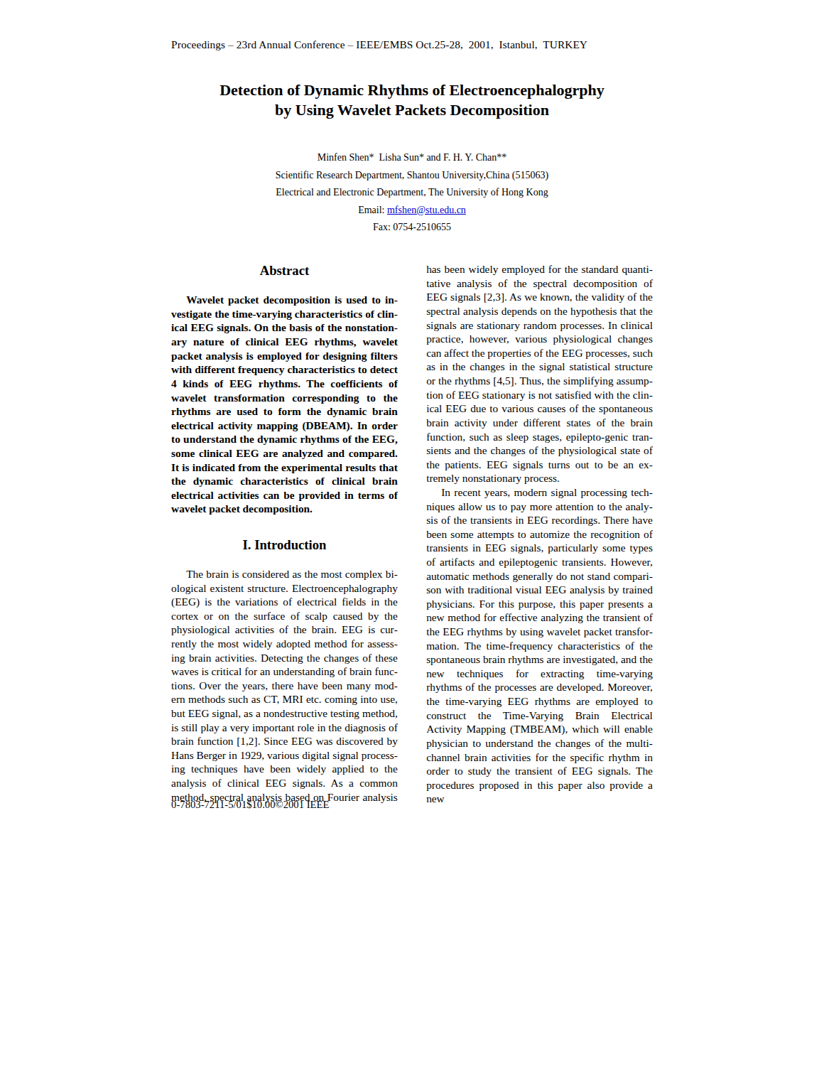Proceedings – 23rd Annual Conference – IEEE/EMBS Oct.25-28, 2001, Istanbul, TURKEY
Detection of Dynamic Rhythms of Electroencephalogrphy
by Using Wavelet Packets Decomposition
Minfen Shen* Lisha Sun* and F. H. Y. Chan**
Scientific Research Department, Shantou University,China (515063)
Electrical and Electronic Department, The University of Hong Kong
Email: mfshen@stu.edu.cn
Fax: 0754-2510655
Abstract
Wavelet packet decomposition is used to investigate the time-varying characteristics of clinical EEG signals. On the basis of the nonstationary nature of clinical EEG rhythms, wavelet packet analysis is employed for designing filters with different frequency characteristics to detect 4 kinds of EEG rhythms. The coefficients of wavelet transformation corresponding to the rhythms are used to form the dynamic brain electrical activity mapping (DBEAM). In order to understand the dynamic rhythms of the EEG, some clinical EEG are analyzed and compared. It is indicated from the experimental results that the dynamic characteristics of clinical brain electrical activities can be provided in terms of wavelet packet decomposition.
I. Introduction
The brain is considered as the most complex biological existent structure. Electroencephalography (EEG) is the variations of electrical fields in the cortex or on the surface of scalp caused by the physiological activities of the brain. EEG is currently the most widely adopted method for assessing brain activities. Detecting the changes of these waves is critical for an understanding of brain functions. Over the years, there have been many modern methods such as CT, MRI etc. coming into use, but EEG signal, as a nondestructive testing method, is still play a very important role in the diagnosis of brain function [1,2]. Since EEG was discovered by Hans Berger in 1929, various digital signal processing techniques have been widely applied to the analysis of clinical EEG signals. As a common method, spectral analysis based on Fourier analysis has been widely employed for the standard quantitative analysis of the spectral decomposition of EEG signals [2,3]. As we known, the validity of the spectral analysis depends on the hypothesis that the signals are stationary random processes. In clinical practice, however, various physiological changes can affect the properties of the EEG processes, such as in the changes in the signal statistical structure or the rhythms [4,5]. Thus, the simplifying assumption of EEG stationary is not satisfied with the clinical EEG due to various causes of the spontaneous brain activity under different states of the brain function, such as sleep stages, epilepto-genic transients and the changes of the physiological state of the patients. EEG signals turns out to be an extremely nonstationary process.
In recent years, modern signal processing techniques allow us to pay more attention to the analysis of the transients in EEG recordings. There have been some attempts to automize the recognition of transients in EEG signals, particularly some types of artifacts and epileptogenic transients. However, automatic methods generally do not stand comparison with traditional visual EEG analysis by trained physicians. For this purpose, this paper presents a new method for effective analyzing the transient of the EEG rhythms by using wavelet packet transformation. The time-frequency characteristics of the spontaneous brain rhythms are investigated, and the new techniques for extracting time-varying rhythms of the processes are developed. Moreover, the time-varying EEG rhythms are employed to construct the Time-Varying Brain Electrical Activity Mapping (TMBEAM), which will enable physician to understand the changes of the multi-channel brain activities for the specific rhythm in order to study the transient of EEG signals. The procedures proposed in this paper also provide a new
0-7803-7211-5/01$10.00©2001 IEEE